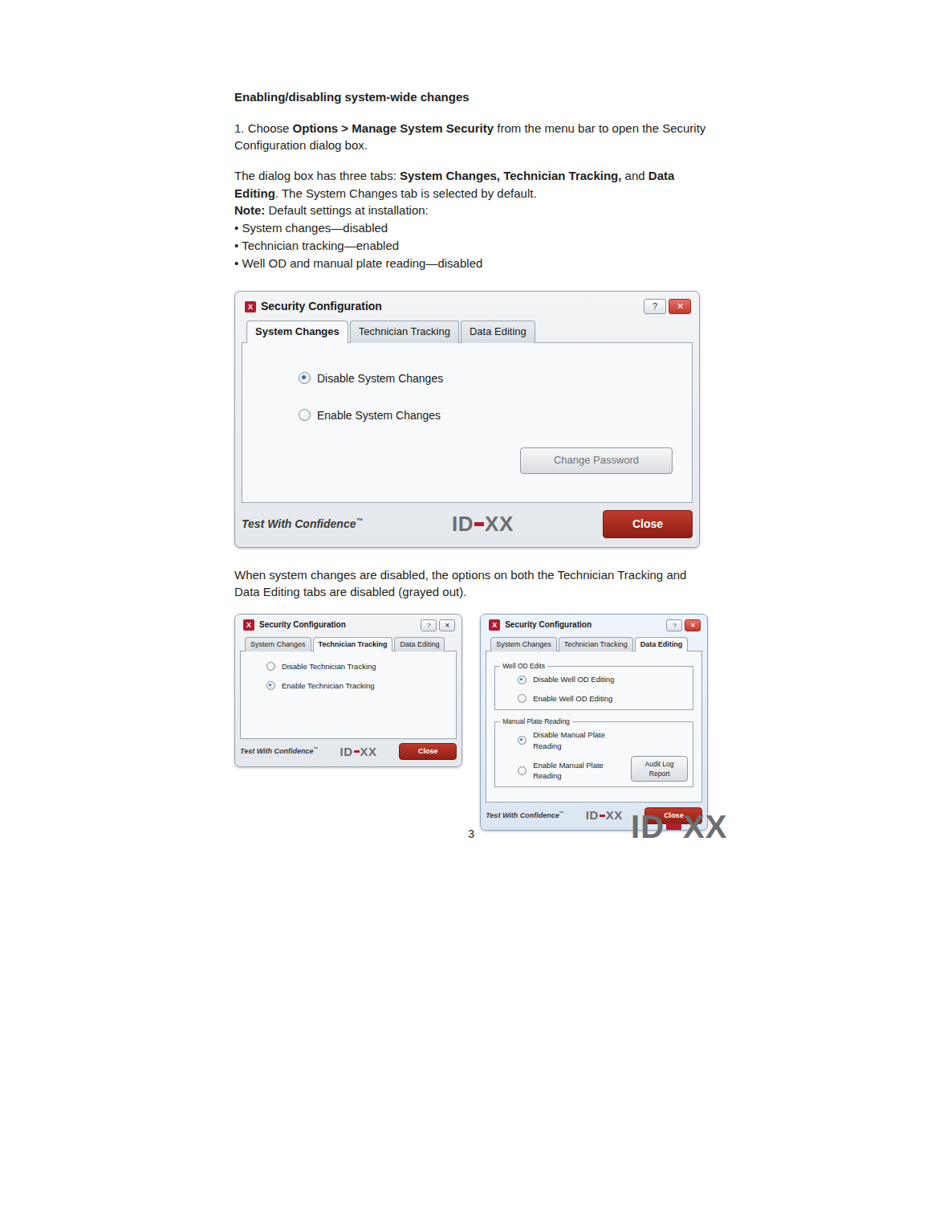Enabling/disabling system-wide changes
1. Choose Options > Manage System Security from the menu bar to open the Security Configuration dialog box.
The dialog box has three tabs: System Changes, Technician Tracking, and Data Editing. The System Changes tab is selected by default.
Note: Default settings at installation:
• System changes—disabled
• Technician tracking—enabled
• Well OD and manual plate reading—disabled
X Security Configuration
?
✕
System Changes
Technician Tracking
Data Editing
Disable System Changes
Enable System Changes
Change Password
Test With Confidence™ ID XX
Close
When system changes are disabled, the options on both the Technician Tracking and Data Editing tabs are disabled (grayed out).
X Security Configuration
?
✕
System Changes
Technician Tracking
Data Editing
Disable Technician Tracking
Enable Technician Tracking
Test With Confidence™ ID XX
Close
X Security Configuration
?
✕
System Changes
Technician Tracking
Data Editing
Well OD Edits
Disable Well OD Editing
Enable Well OD Editing
Manual Plate Reading
Disable Manual Plate Reading
Enable Manual Plate Reading
Audit Log Report
Test With Confidence™ ID XX
Close
3
ID XX